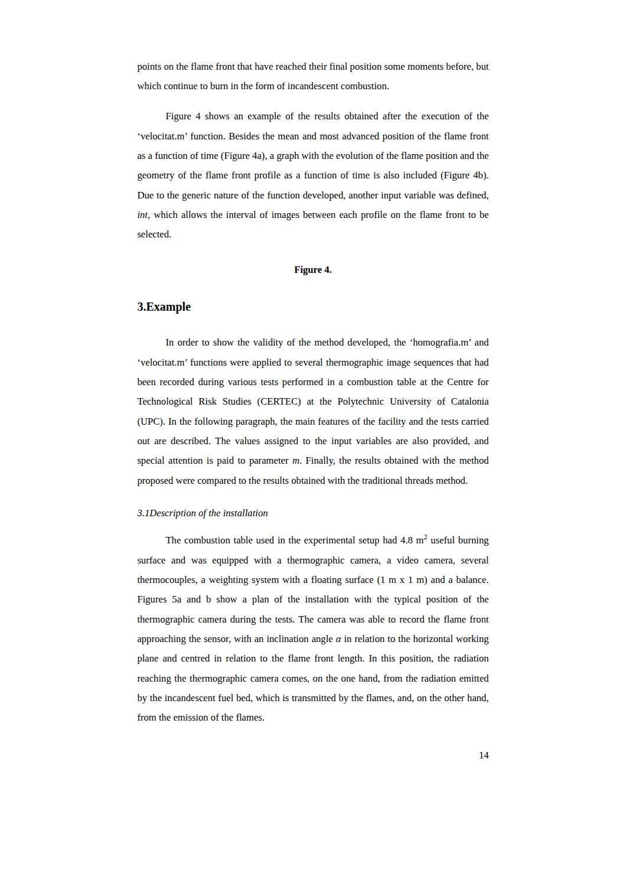points on the flame front that have reached their final position some moments before, but which continue to burn in the form of incandescent combustion.
Figure 4 shows an example of the results obtained after the execution of the ‘velocitat.m’ function. Besides the mean and most advanced position of the flame front as a function of time (Figure 4a), a graph with the evolution of the flame position and the geometry of the flame front profile as a function of time is also included (Figure 4b). Due to the generic nature of the function developed, another input variable was defined, int, which allows the interval of images between each profile on the flame front to be selected.
Figure 4.
3.Example
In order to show the validity of the method developed, the ‘homografia.m’ and ‘velocitat.m’ functions were applied to several thermographic image sequences that had been recorded during various tests performed in a combustion table at the Centre for Technological Risk Studies (CERTEC) at the Polytechnic University of Catalonia (UPC). In the following paragraph, the main features of the facility and the tests carried out are described. The values assigned to the input variables are also provided, and special attention is paid to parameter m. Finally, the results obtained with the method proposed were compared to the results obtained with the traditional threads method.
3.1Description of the installation
The combustion table used in the experimental setup had 4.8 m2 useful burning surface and was equipped with a thermographic camera, a video camera, several thermocouples, a weighting system with a floating surface (1 m x 1 m) and a balance. Figures 5a and b show a plan of the installation with the typical position of the thermographic camera during the tests. The camera was able to record the flame front approaching the sensor, with an inclination angle α in relation to the horizontal working plane and centred in relation to the flame front length. In this position, the radiation reaching the thermographic camera comes, on the one hand, from the radiation emitted by the incandescent fuel bed, which is transmitted by the flames, and, on the other hand, from the emission of the flames.
14